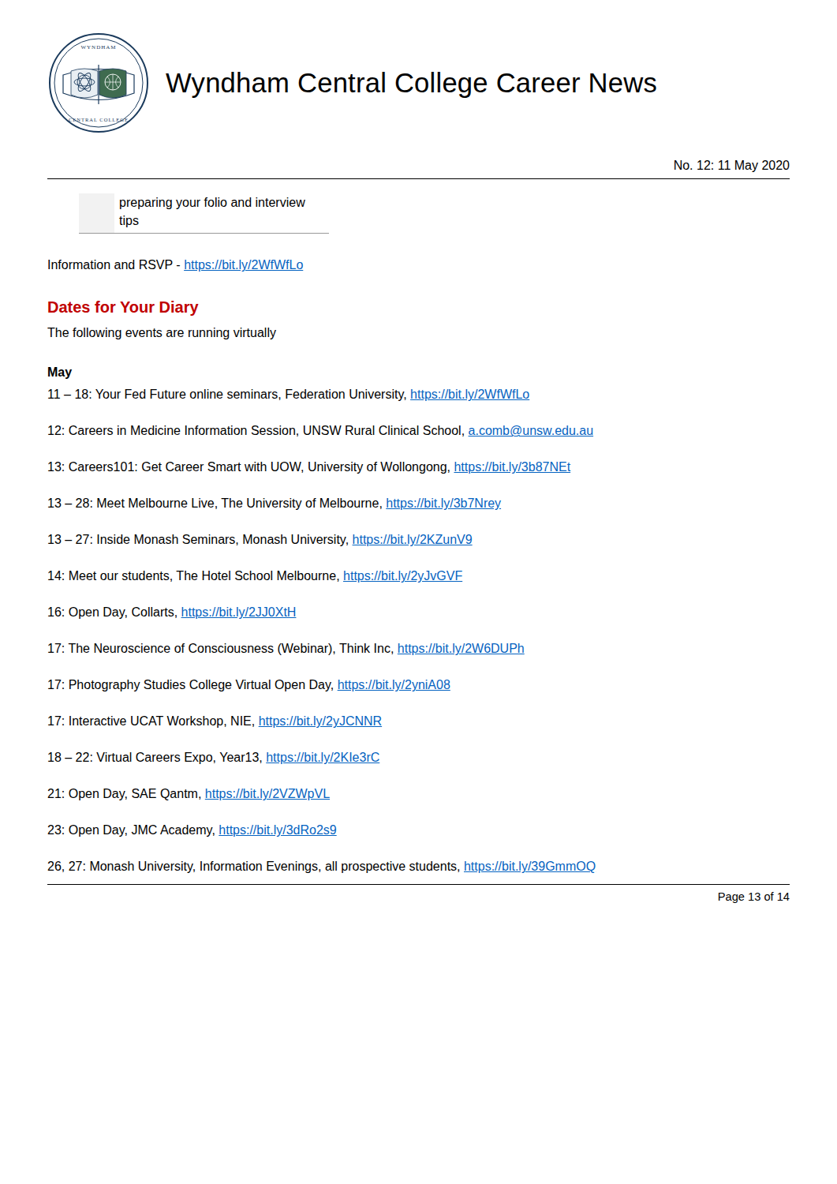WYNDHAM CENTRAL COLLEGE
Wyndham Central College Career News
No. 12: 11 May 2020
preparing your folio and interview tips
Information and RSVP - https://bit.ly/2WfWfLo
Dates for Your Diary
The following events are running virtually
May
11 – 18: Your Fed Future online seminars, Federation University, https://bit.ly/2WfWfLo
12: Careers in Medicine Information Session, UNSW Rural Clinical School, a.comb@unsw.edu.au
13: Careers101: Get Career Smart with UOW, University of Wollongong, https://bit.ly/3b87NEt
13 – 28: Meet Melbourne Live, The University of Melbourne, https://bit.ly/3b7Nrey
13 – 27: Inside Monash Seminars, Monash University, https://bit.ly/2KZunV9
14: Meet our students, The Hotel School Melbourne, https://bit.ly/2yJvGVF
16: Open Day, Collarts, https://bit.ly/2JJ0XtH
17: The Neuroscience of Consciousness (Webinar), Think Inc, https://bit.ly/2W6DUPh
17: Photography Studies College Virtual Open Day, https://bit.ly/2yniA08
17: Interactive UCAT Workshop, NIE, https://bit.ly/2yJCNNR
18 – 22: Virtual Careers Expo, Year13, https://bit.ly/2KIe3rC
21: Open Day, SAE Qantm, https://bit.ly/2VZWpVL
23: Open Day, JMC Academy, https://bit.ly/3dRo2s9
26, 27: Monash University, Information Evenings, all prospective students, https://bit.ly/39GmmOQ
Page 13 of 14